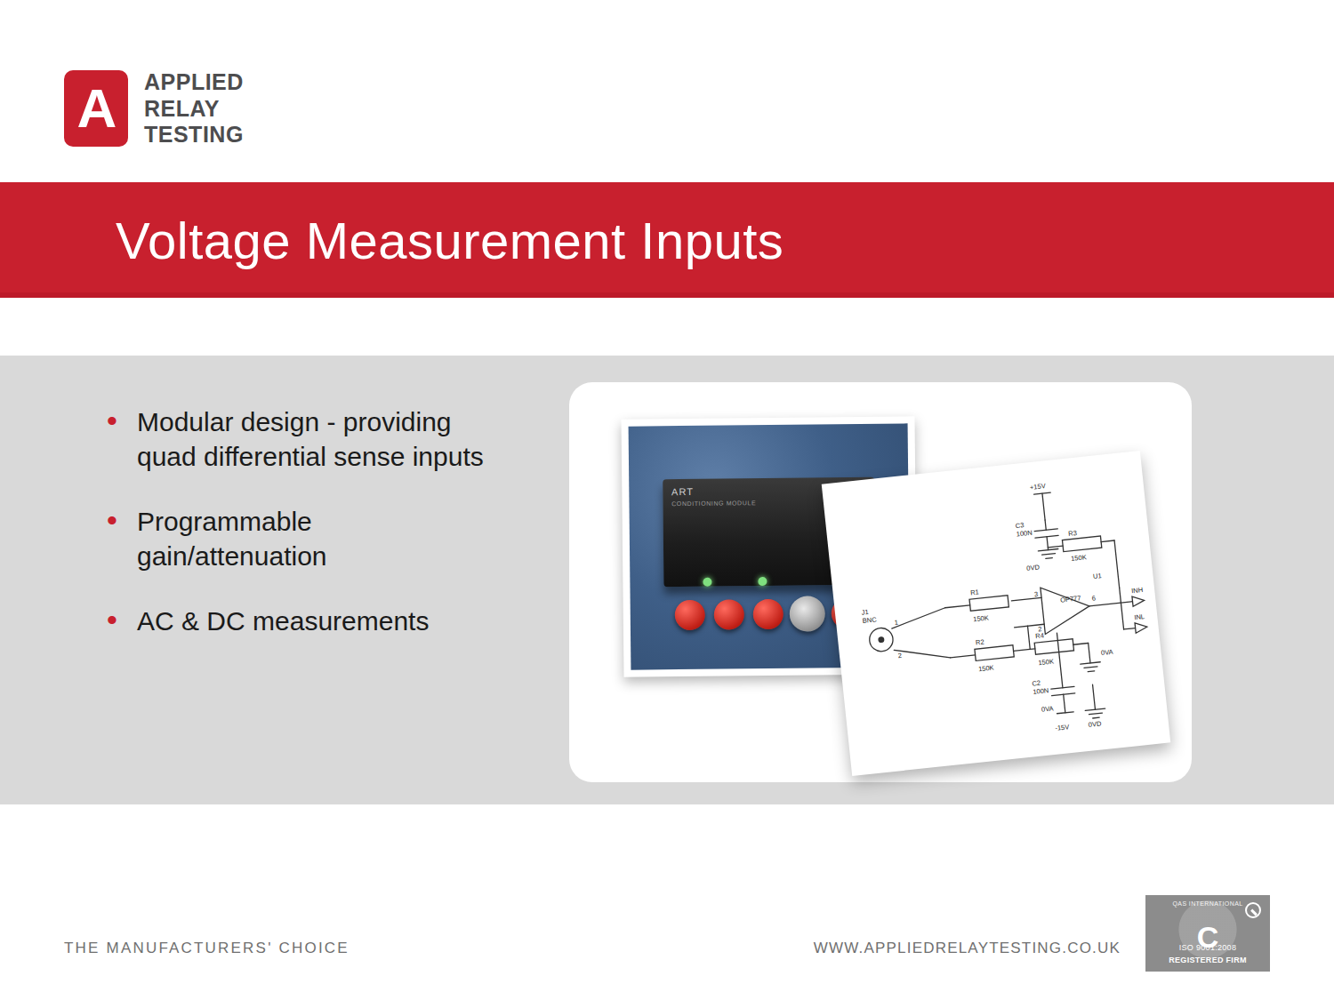Applied
Relay
Testing
Voltage Measurement Inputs
Modular design - providing quad differential sense inputs
Programmable gain/attenuation
AC & DC measurements
+15V C3 100N 0VD R3 150K U1 OP777 3 2 6 R1 150K R2 150K R4 150K 0VA C2 100N -15V 0VD 0VA J1 BNC 1 2 INH INL
The Manufacturers' Choice
www.appliedrelaytesting.co.uk
QAS INTERNATIONAL
C
ISO 9001:2008
REGISTERED FIRM